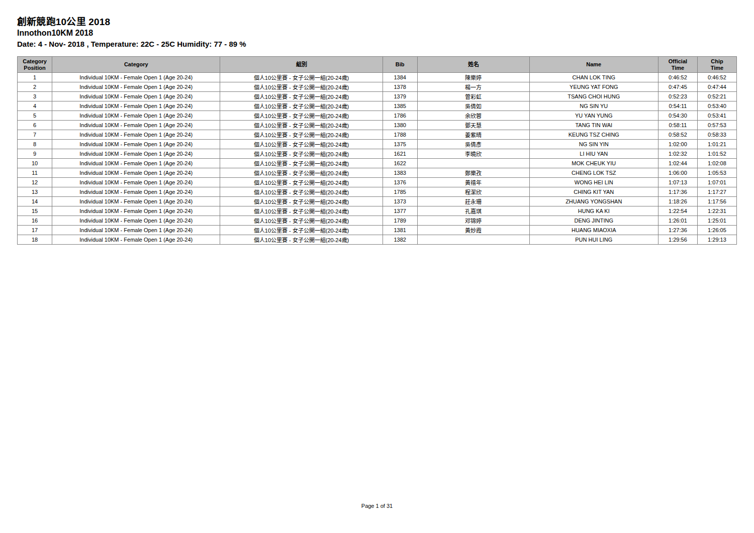創新競跑10公里 2018
Innothon10KM 2018
Date: 4 - Nov- 2018 , Temperature: 22C - 25C Humidity: 77 - 89 %
| Category Position | Category | 組別 | Bib | 姓名 | Name | Official Time | Chip Time |
| --- | --- | --- | --- | --- | --- | --- | --- |
| 1 | Individual 10KM - Female Open 1 (Age 20-24) | 個人10公里賽 - 女子公開一組(20-24歲) | 1384 | 陳樂婷 | CHAN LOK TING | 0:46:52 | 0:46:52 |
| 2 | Individual 10KM - Female Open 1 (Age 20-24) | 個人10公里賽 - 女子公開一組(20-24歲) | 1378 | 楊一方 | YEUNG YAT FONG | 0:47:45 | 0:47:44 |
| 3 | Individual 10KM - Female Open 1 (Age 20-24) | 個人10公里賽 - 女子公開一組(20-24歲) | 1379 | 曾彩虹 | TSANG CHOI HUNG | 0:52:23 | 0:52:21 |
| 4 | Individual 10KM - Female Open 1 (Age 20-24) | 個人10公里賽 - 女子公開一組(20-24歲) | 1385 | 吳倩如 | NG SIN YU | 0:54:11 | 0:53:40 |
| 5 | Individual 10KM - Female Open 1 (Age 20-24) | 個人10公里賽 - 女子公開一組(20-24歲) | 1786 | 余欣蓉 | YU YAN YUNG | 0:54:30 | 0:53:41 |
| 6 | Individual 10KM - Female Open 1 (Age 20-24) | 個人10公里賽 - 女子公開一組(20-24歲) | 1380 | 鄧天慧 | TANG TIN WAI | 0:58:11 | 0:57:53 |
| 7 | Individual 10KM - Female Open 1 (Age 20-24) | 個人10公里賽 - 女子公開一組(20-24歲) | 1788 | 姜紫晴 | KEUNG TSZ CHING | 0:58:52 | 0:58:33 |
| 8 | Individual 10KM - Female Open 1 (Age 20-24) | 個人10公里賽 - 女子公開一組(20-24歲) | 1375 | 吳倩彥 | NG SIN YIN | 1:02:00 | 1:01:21 |
| 9 | Individual 10KM - Female Open 1 (Age 20-24) | 個人10公里賽 - 女子公開一組(20-24歲) | 1621 | 李曉欣 | LI HIU YAN | 1:02:32 | 1:01:52 |
| 10 | Individual 10KM - Female Open 1 (Age 20-24) | 個人10公里賽 - 女子公開一組(20-24歲) | 1622 | | MOK CHEUK YIU | 1:02:44 | 1:02:08 |
| 11 | Individual 10KM - Female Open 1 (Age 20-24) | 個人10公里賽 - 女子公開一組(20-24歲) | 1383 | 鄭樂孜 | CHENG LOK TSZ | 1:06:00 | 1:05:53 |
| 12 | Individual 10KM - Female Open 1 (Age 20-24) | 個人10公里賽 - 女子公開一組(20-24歲) | 1376 | 黃禧年 | WONG HEI LIN | 1:07:13 | 1:07:01 |
| 13 | Individual 10KM - Female Open 1 (Age 20-24) | 個人10公里賽 - 女子公開一組(20-24歲) | 1785 | 程潔欣 | CHING KIT YAN | 1:17:36 | 1:17:27 |
| 14 | Individual 10KM - Female Open 1 (Age 20-24) | 個人10公里賽 - 女子公開一組(20-24歲) | 1373 | 莊永珊 | ZHUANG YONGSHAN | 1:18:26 | 1:17:56 |
| 15 | Individual 10KM - Female Open 1 (Age 20-24) | 個人10公里賽 - 女子公開一組(20-24歲) | 1377 | 孔嘉琪 | HUNG KA KI | 1:22:54 | 1:22:31 |
| 16 | Individual 10KM - Female Open 1 (Age 20-24) | 個人10公里賽 - 女子公開一組(20-24歲) | 1789 | 邓锦婷 | DENG JINTING | 1:26:01 | 1:25:01 |
| 17 | Individual 10KM - Female Open 1 (Age 20-24) | 個人10公里賽 - 女子公開一組(20-24歲) | 1381 | 黃妙霞 | HUANG MIAOXIA | 1:27:36 | 1:26:05 |
| 18 | Individual 10KM - Female Open 1 (Age 20-24) | 個人10公里賽 - 女子公開一組(20-24歲) | 1382 | | PUN HUI LING | 1:29:56 | 1:29:13 |
Page 1 of 31